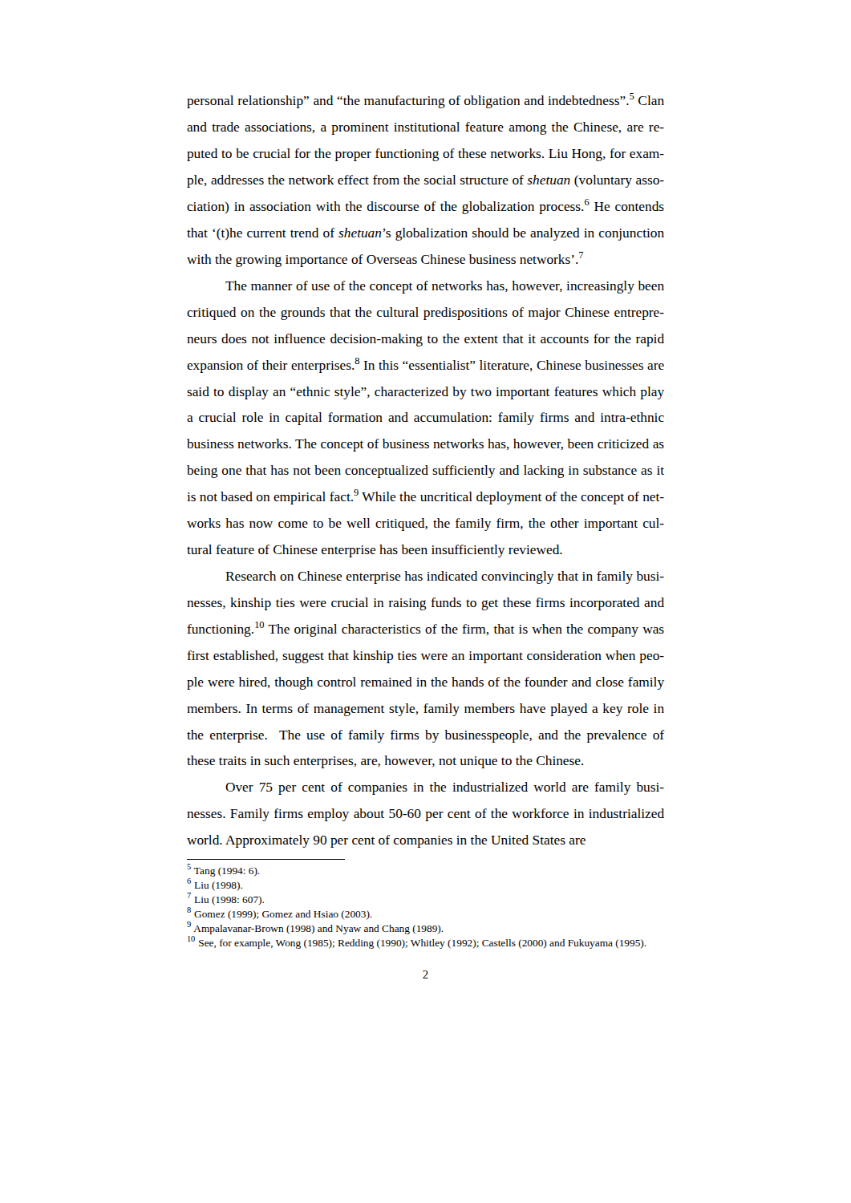personal relationship” and “the manufacturing of obligation and indebtedness”.5 Clan and trade associations, a prominent institutional feature among the Chinese, are reputed to be crucial for the proper functioning of these networks. Liu Hong, for example, addresses the network effect from the social structure of shetuan (voluntary association) in association with the discourse of the globalization process.6 He contends that ‘(t)he current trend of shetuan’s globalization should be analyzed in conjunction with the growing importance of Overseas Chinese business networks’.7
The manner of use of the concept of networks has, however, increasingly been critiqued on the grounds that the cultural predispositions of major Chinese entrepreneurs does not influence decision-making to the extent that it accounts for the rapid expansion of their enterprises.8 In this “essentialist” literature, Chinese businesses are said to display an “ethnic style”, characterized by two important features which play a crucial role in capital formation and accumulation: family firms and intra-ethnic business networks. The concept of business networks has, however, been criticized as being one that has not been conceptualized sufficiently and lacking in substance as it is not based on empirical fact.9 While the uncritical deployment of the concept of networks has now come to be well critiqued, the family firm, the other important cultural feature of Chinese enterprise has been insufficiently reviewed.
Research on Chinese enterprise has indicated convincingly that in family businesses, kinship ties were crucial in raising funds to get these firms incorporated and functioning.10 The original characteristics of the firm, that is when the company was first established, suggest that kinship ties were an important consideration when people were hired, though control remained in the hands of the founder and close family members. In terms of management style, family members have played a key role in the enterprise. The use of family firms by businesspeople, and the prevalence of these traits in such enterprises, are, however, not unique to the Chinese.
Over 75 per cent of companies in the industrialized world are family businesses. Family firms employ about 50-60 per cent of the workforce in industrialized world. Approximately 90 per cent of companies in the United States are
5 Tang (1994: 6).
6 Liu (1998).
7 Liu (1998: 607).
8 Gomez (1999); Gomez and Hsiao (2003).
9 Ampalavanar-Brown (1998) and Nyaw and Chang (1989).
10 See, for example, Wong (1985); Redding (1990); Whitley (1992); Castells (2000) and Fukuyama (1995).
2